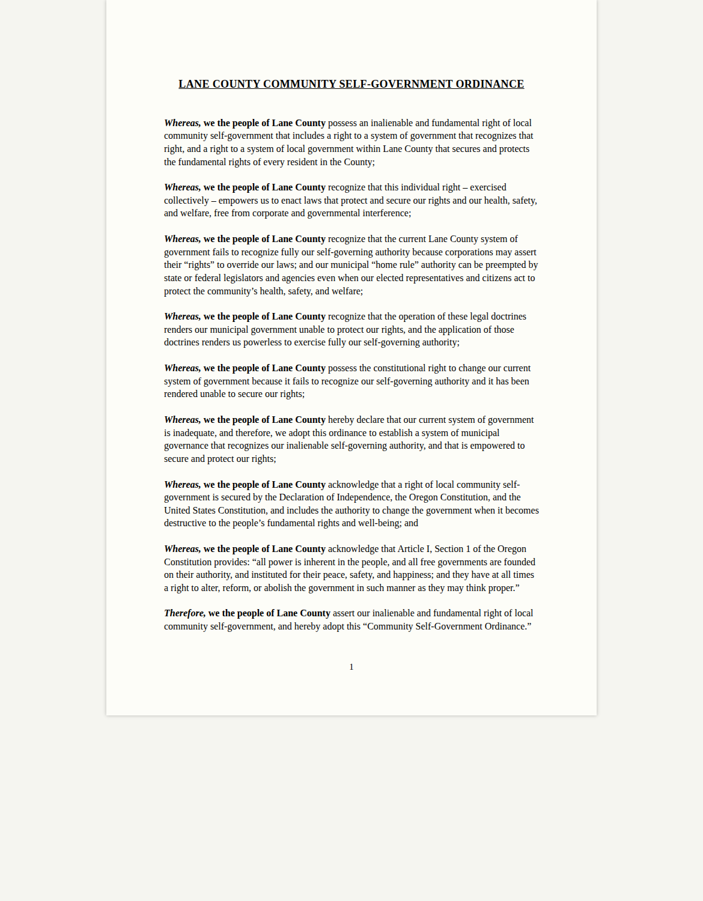LANE COUNTY COMMUNITY SELF-GOVERNMENT ORDINANCE
Whereas, we the people of Lane County possess an inalienable and fundamental right of local community self-government that includes a right to a system of government that recognizes that right, and a right to a system of local government within Lane County that secures and protects the fundamental rights of every resident in the County;
Whereas, we the people of Lane County recognize that this individual right – exercised collectively – empowers us to enact laws that protect and secure our rights and our health, safety, and welfare, free from corporate and governmental interference;
Whereas, we the people of Lane County recognize that the current Lane County system of government fails to recognize fully our self-governing authority because corporations may assert their “rights” to override our laws; and our municipal “home rule” authority can be preempted by state or federal legislators and agencies even when our elected representatives and citizens act to protect the community’s health, safety, and welfare;
Whereas, we the people of Lane County recognize that the operation of these legal doctrines renders our municipal government unable to protect our rights, and the application of those doctrines renders us powerless to exercise fully our self-governing authority;
Whereas, we the people of Lane County possess the constitutional right to change our current system of government because it fails to recognize our self-governing authority and it has been rendered unable to secure our rights;
Whereas, we the people of Lane County hereby declare that our current system of government is inadequate, and therefore, we adopt this ordinance to establish a system of municipal governance that recognizes our inalienable self-governing authority, and that is empowered to secure and protect our rights;
Whereas, we the people of Lane County acknowledge that a right of local community self-government is secured by the Declaration of Independence, the Oregon Constitution, and the United States Constitution, and includes the authority to change the government when it becomes destructive to the people’s fundamental rights and well-being; and
Whereas, we the people of Lane County acknowledge that Article I, Section 1 of the Oregon Constitution provides: “all power is inherent in the people, and all free governments are founded on their authority, and instituted for their peace, safety, and happiness; and they have at all times a right to alter, reform, or abolish the government in such manner as they may think proper.”
Therefore, we the people of Lane County assert our inalienable and fundamental right of local community self-government, and hereby adopt this “Community Self-Government Ordinance.”
1